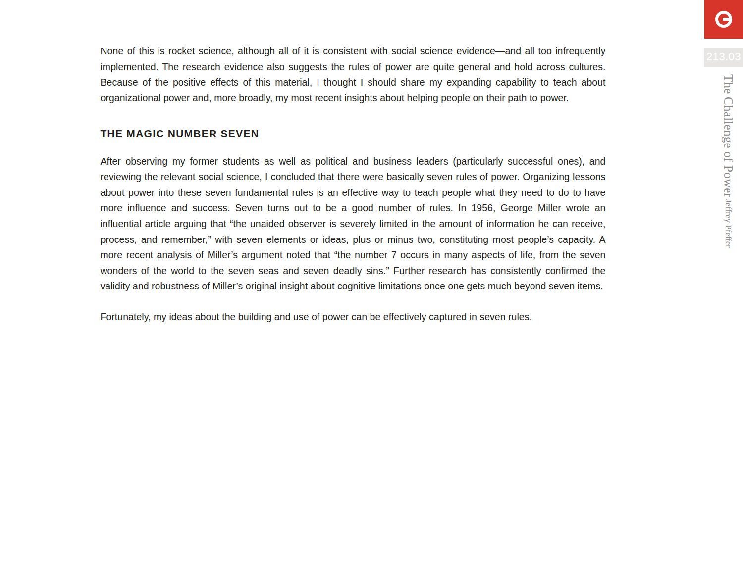213.03
The Challenge of Power Jeffrey Pfeffer
None of this is rocket science, although all of it is consistent with social science evidence—and all too infrequently implemented. The research evidence also suggests the rules of power are quite general and hold across cultures. Because of the positive effects of this material, I thought I should share my expanding capability to teach about organizational power and, more broadly, my most recent insights about helping people on their path to power.
THE MAGIC NUMBER SEVEN
After observing my former students as well as political and business leaders (particularly successful ones), and reviewing the relevant social science, I concluded that there were basically seven rules of power. Organizing lessons about power into these seven fundamental rules is an effective way to teach people what they need to do to have more influence and success. Seven turns out to be a good number of rules. In 1956, George Miller wrote an influential article arguing that “the unaided observer is severely limited in the amount of information he can receive, process, and remember,” with seven elements or ideas, plus or minus two, constituting most people’s capacity. A more recent analysis of Miller’s argument noted that “the number 7 occurs in many aspects of life, from the seven wonders of the world to the seven seas and seven deadly sins.” Further research has consistently confirmed the validity and robustness of Miller’s original insight about cognitive limitations once one gets much beyond seven items.
Fortunately, my ideas about the building and use of power can be effectively captured in seven rules.